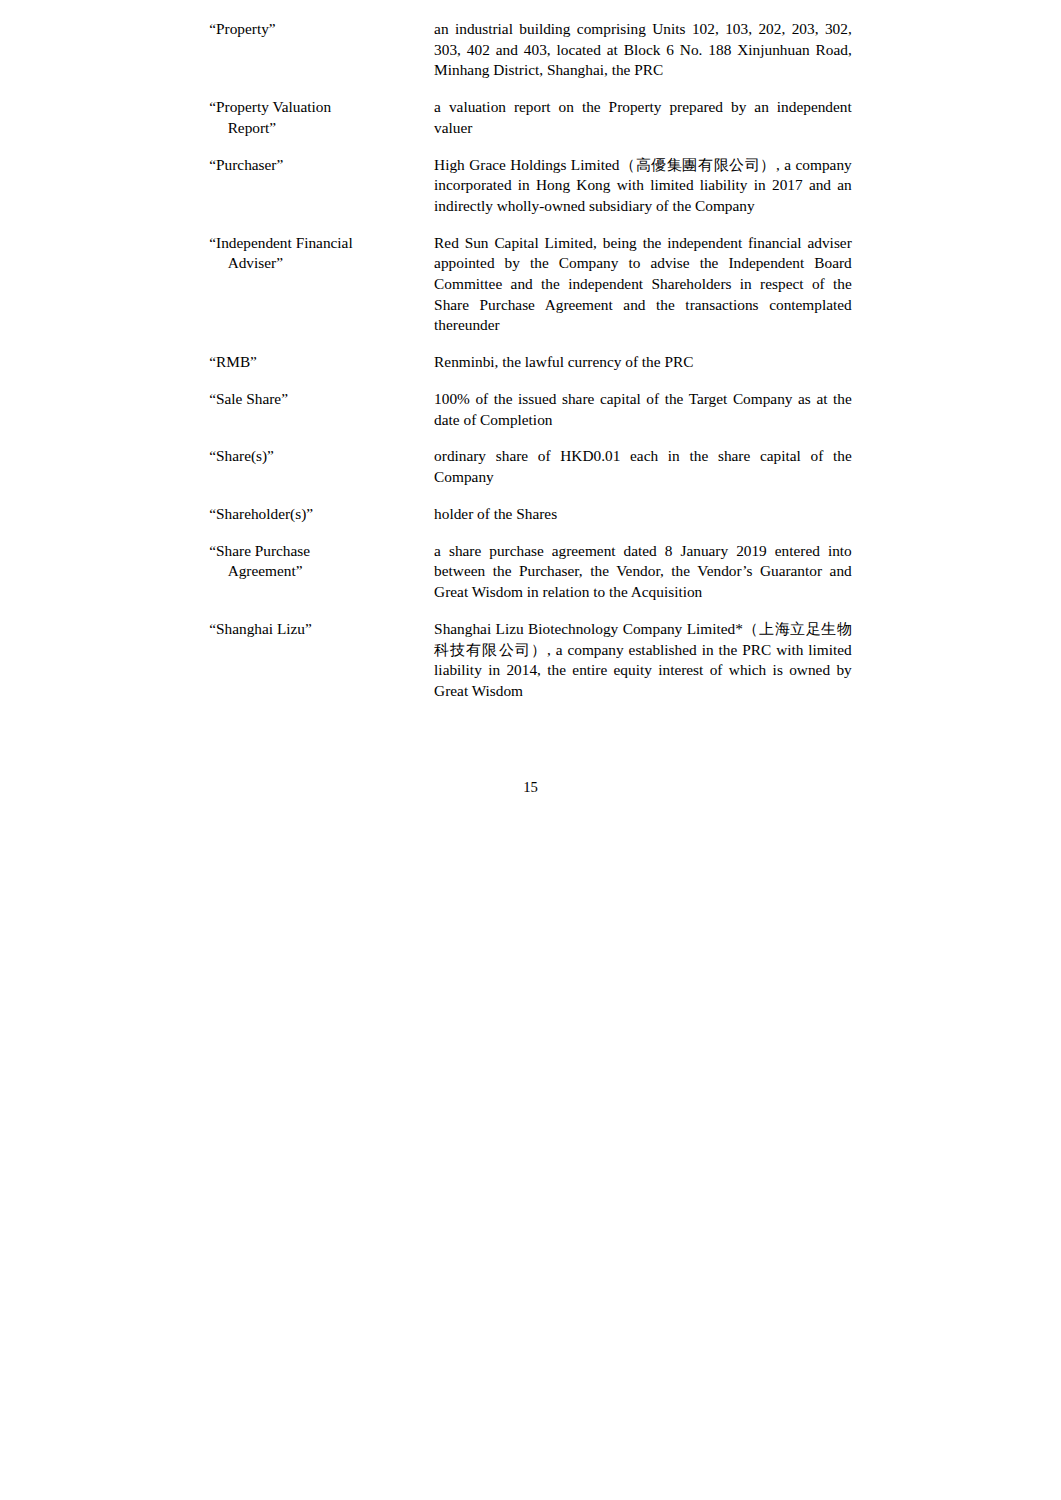| “Property” | an industrial building comprising Units 102, 103, 202, 203, 302, 303, 402 and 403, located at Block 6 No. 188 Xinjunhuan Road, Minhang District, Shanghai, the PRC |
| “Property Valuation Report” | a valuation report on the Property prepared by an independent valuer |
| “Purchaser” | High Grace Holdings Limited （高優集團有限公司） , a company incorporated in Hong Kong with limited liability in 2017 and an indirectly wholly-owned subsidiary of the Company |
| “Independent Financial Adviser” | Red Sun Capital Limited, being the independent financial adviser appointed by the Company to advise the Independent Board Committee and the independent Shareholders in respect of the Share Purchase Agreement and the transactions contemplated thereunder |
| “RMB” | Renminbi, the lawful currency of the PRC |
| “Sale Share” | 100% of the issued share capital of the Target Company as at the date of Completion |
| “Share(s)” | ordinary share of HKD0.01 each in the share capital of the Company |
| “Shareholder(s)” | holder of the Shares |
| “Share Purchase Agreement” | a share purchase agreement dated 8 January 2019 entered into between the Purchaser, the Vendor, the Vendor’s Guarantor and Great Wisdom in relation to the Acquisition |
| “Shanghai Lizu” | Shanghai Lizu Biotechnology Company Limited* （上海立足生物科技有限公司） , a company established in the PRC with limited liability in 2014, the entire equity interest of which is owned by Great Wisdom |
15